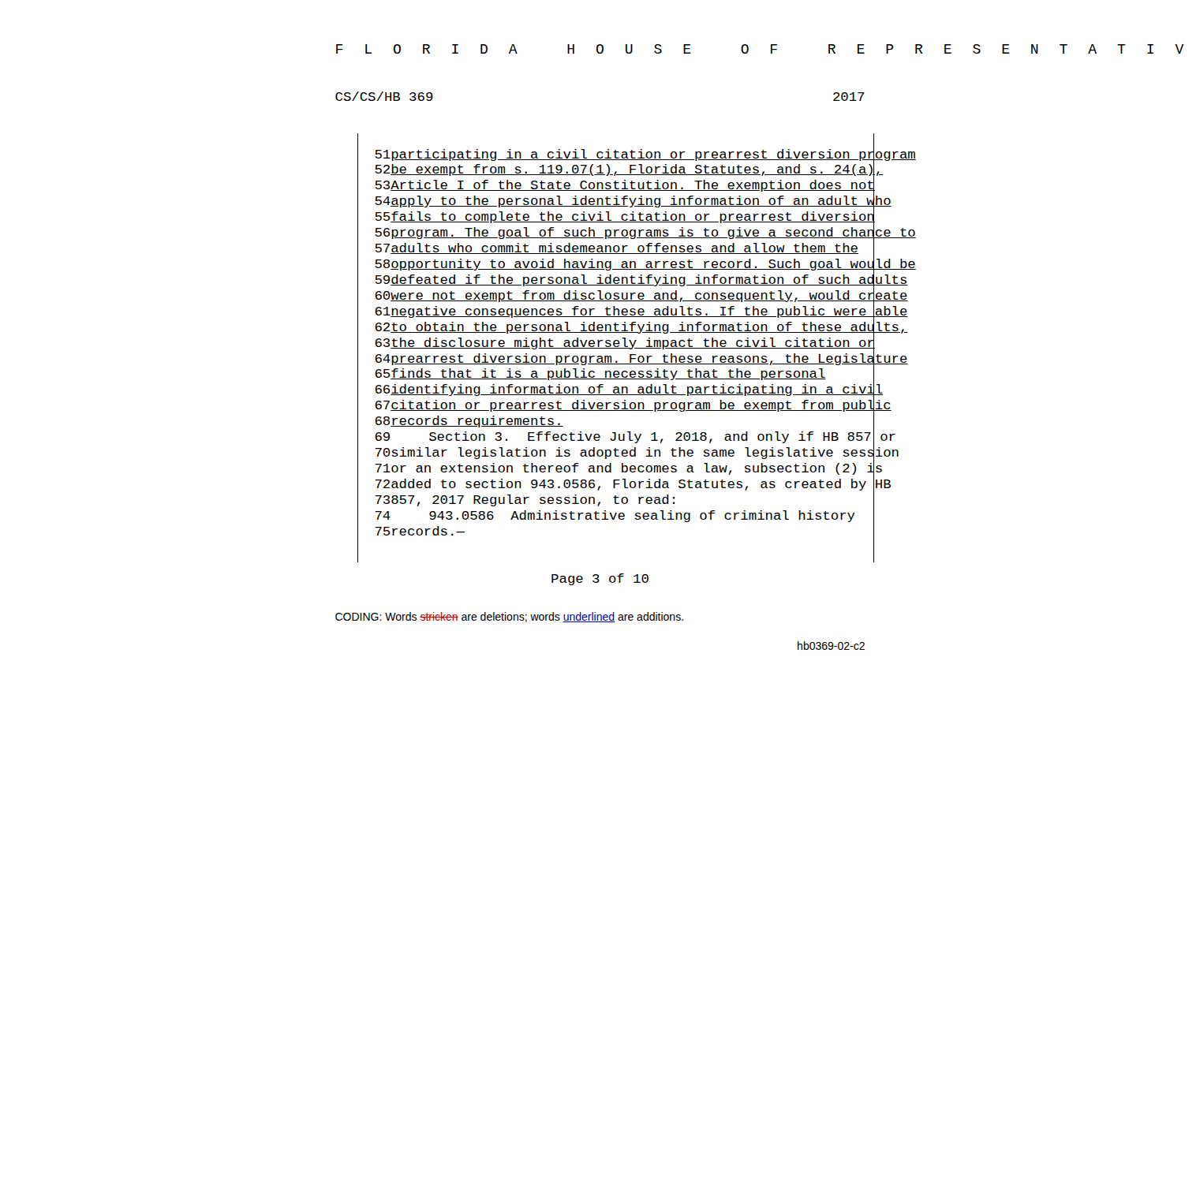F L O R I D A H O U S E O F R E P R E S E N T A T I V E S
CS/CS/HB 369 2017
| 51 | participating in a civil citation or prearrest diversion program |
| 52 | be exempt from s. 119.07(1), Florida Statutes, and s. 24(a), |
| 53 | Article I of the State Constitution. The exemption does not |
| 54 | apply to the personal identifying information of an adult who |
| 55 | fails to complete the civil citation or prearrest diversion |
| 56 | program. The goal of such programs is to give a second chance to |
| 57 | adults who commit misdemeanor offenses and allow them the |
| 58 | opportunity to avoid having an arrest record. Such goal would be |
| 59 | defeated if the personal identifying information of such adults |
| 60 | were not exempt from disclosure and, consequently, would create |
| 61 | negative consequences for these adults. If the public were able |
| 62 | to obtain the personal identifying information of these adults, |
| 63 | the disclosure might adversely impact the civil citation or |
| 64 | prearrest diversion program. For these reasons, the Legislature |
| 65 | finds that it is a public necessity that the personal |
| 66 | identifying information of an adult participating in a civil |
| 67 | citation or prearrest diversion program be exempt from public |
| 68 | records requirements. |
| 69 | Section 3. Effective July 1, 2018, and only if HB 857 or |
| 70 | similar legislation is adopted in the same legislative session |
| 71 | or an extension thereof and becomes a law, subsection (2) is |
| 72 | added to section 943.0586, Florida Statutes, as created by HB |
| 73 | 857, 2017 Regular session, to read: |
| 74 | 943.0586 Administrative sealing of criminal history |
| 75 | records.— |
Page 3 of 10
CODING: Words stricken are deletions; words underlined are additions.
hb0369-02-c2